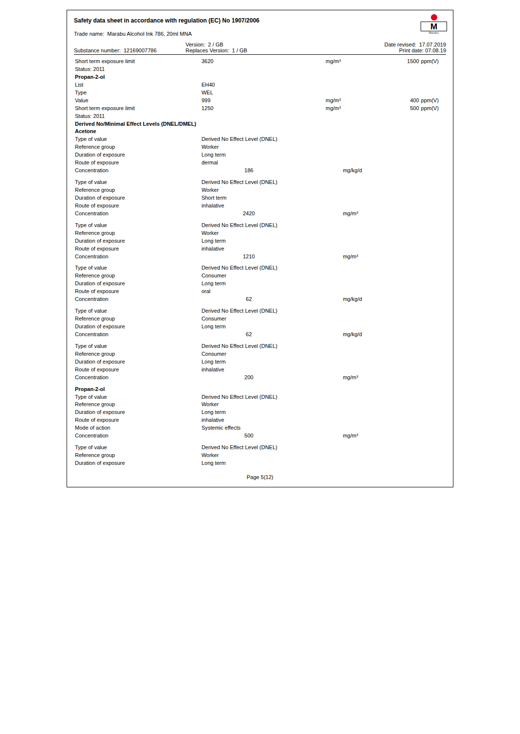M
Marabu
Safety data sheet in accordance with regulation (EC) No 1907/2006
Trade name: Marabu Alcohol Ink 786, 20ml MNA
| | Version: 2 / GB | Date revised: 17.07.2019 |
| Substance number: 12169007786 | Replaces Version: 1 / GB | Print date: 07.08.19 |
| Short term exposure limit | 3620 | mg/m³ | | 1500 | ppm(V) |
| Status: 2011 | |
| Propan-2-ol |
| List | EH40 | |
| Type | WEL | |
| Value | 999 | mg/m³ | | 400 | ppm(V) |
| Short term exposure limit | 1250 | mg/m³ | | 500 | ppm(V) |
| Status: 2011 | |
| Derived No/Minimal Effect Levels (DNEL/DMEL) |
| Acetone |
| Type of value | Derived No Effect Level (DNEL) |
| Reference group | Worker |
| Duration of exposure | Long term |
| Route of exposure | dermal |
| Concentration | 186 | | mg/kg/d | | |
| Type of value | Derived No Effect Level (DNEL) |
| Reference group | Worker |
| Duration of exposure | Short term |
| Route of exposure | inhalative |
| Concentration | 2420 | | mg/m³ | | |
| Type of value | Derived No Effect Level (DNEL) |
| Reference group | Worker |
| Duration of exposure | Long term |
| Route of exposure | inhalative |
| Concentration | 1210 | | mg/m³ | | |
| Type of value | Derived No Effect Level (DNEL) |
| Reference group | Consumer |
| Duration of exposure | Long term |
| Route of exposure | oral |
| Concentration | 62 | | mg/kg/d | | |
| Type of value | Derived No Effect Level (DNEL) |
| Reference group | Consumer |
| Duration of exposure | Long term |
| Concentration | 62 | | mg/kg/d | | |
| Type of value | Derived No Effect Level (DNEL) |
| Reference group | Consumer |
| Duration of exposure | Long term |
| Route of exposure | inhalative |
| Concentration | 200 | | mg/m³ | | |
| Propan-2-ol |
| Type of value | Derived No Effect Level (DNEL) |
| Reference group | Worker |
| Duration of exposure | Long term |
| Route of exposure | inhalative |
| Mode of action | Systemic effects |
| Concentration | 500 | | mg/m³ | | |
| Type of value | Derived No Effect Level (DNEL) |
| Reference group | Worker |
| Duration of exposure | Long term |
Page 5(12)